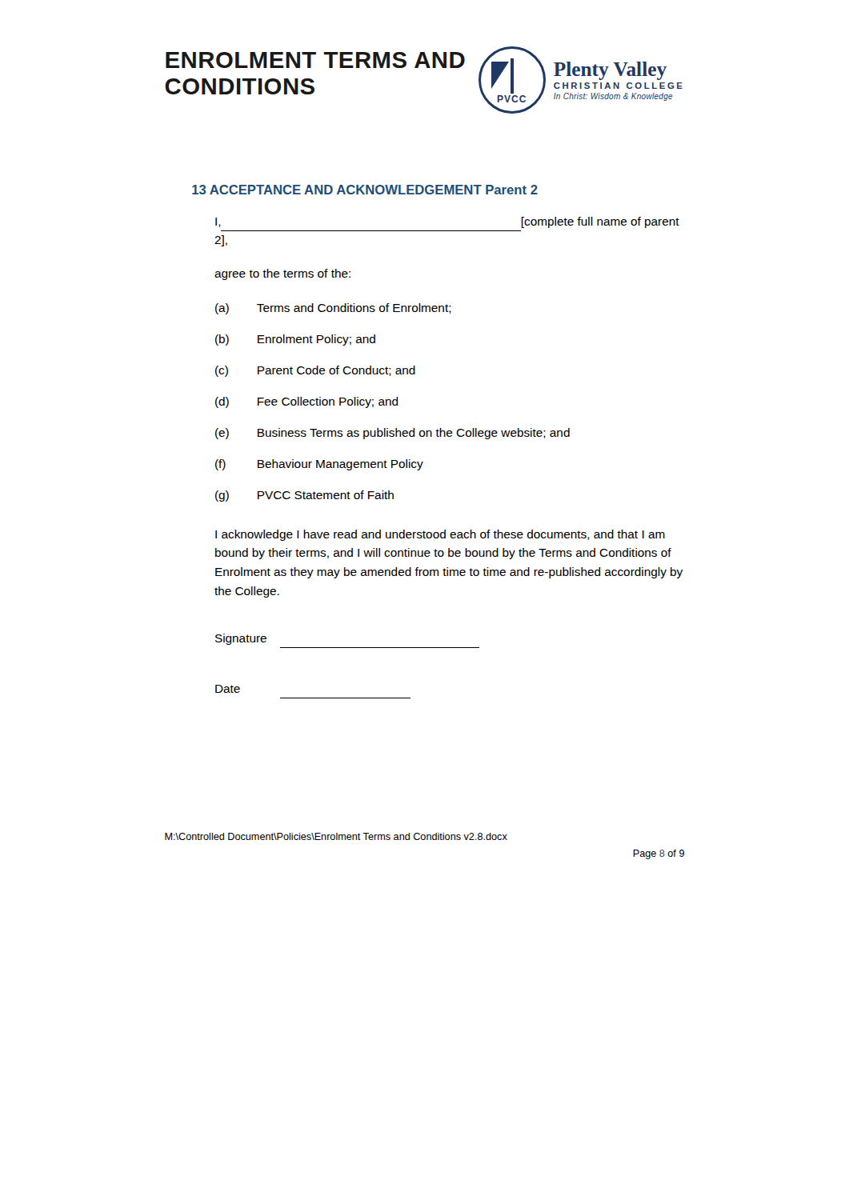ENROLMENT TERMS AND CONDITIONS
PVCC
Plenty Valley
CHRISTIAN COLLEGE
In Christ: Wisdom & Knowledge
13 ACCEPTANCE AND ACKNOWLEDGEMENT Parent 2
I, [complete full name of parent 2],
agree to the terms of the:
(a) Terms and Conditions of Enrolment;
(b) Enrolment Policy; and
(c) Parent Code of Conduct; and
(d) Fee Collection Policy; and
(e) Business Terms as published on the College website; and
(f) Behaviour Management Policy
(g) PVCC Statement of Faith
I acknowledge I have read and understood each of these documents, and that I am bound by their terms, and I will continue to be bound by the Terms and Conditions of Enrolment as they may be amended from time to time and re-published accordingly by the College.
Signature
Date
M:\Controlled Document\Policies\Enrolment Terms and Conditions v2.8.docx
Page 8 of 9